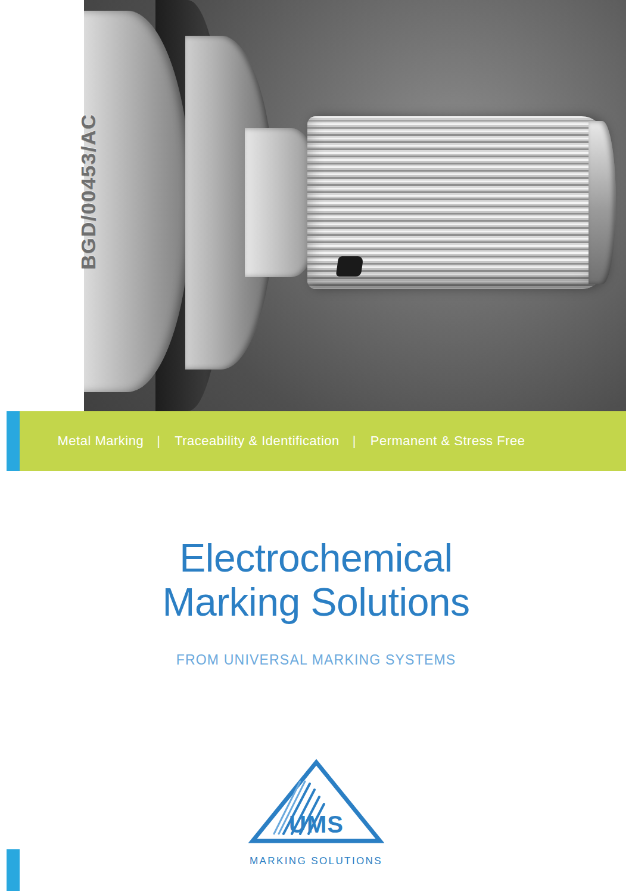BGD/00453/AC
Metal Marking
Traceability & Identification
Permanent & Stress Free
Electrochemical
Marking Solutions
From Universal Marking Systems
UMS Marking Solutions UMS
Marking Solutions